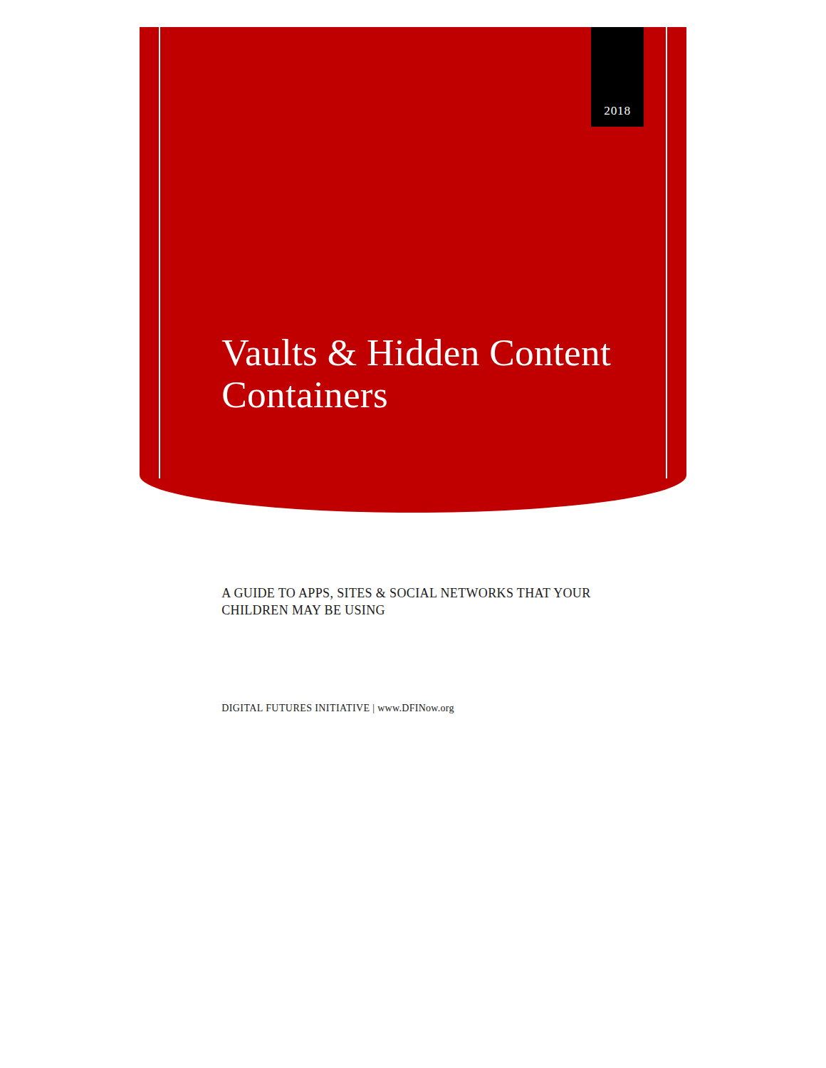2018
Vaults & Hidden Content Containers
A GUIDE TO APPS, SITES & SOCIAL NETWORKS THAT YOUR CHILDREN MAY BE USING
DIGITAL FUTURES INITIATIVE | www.DFINow.org